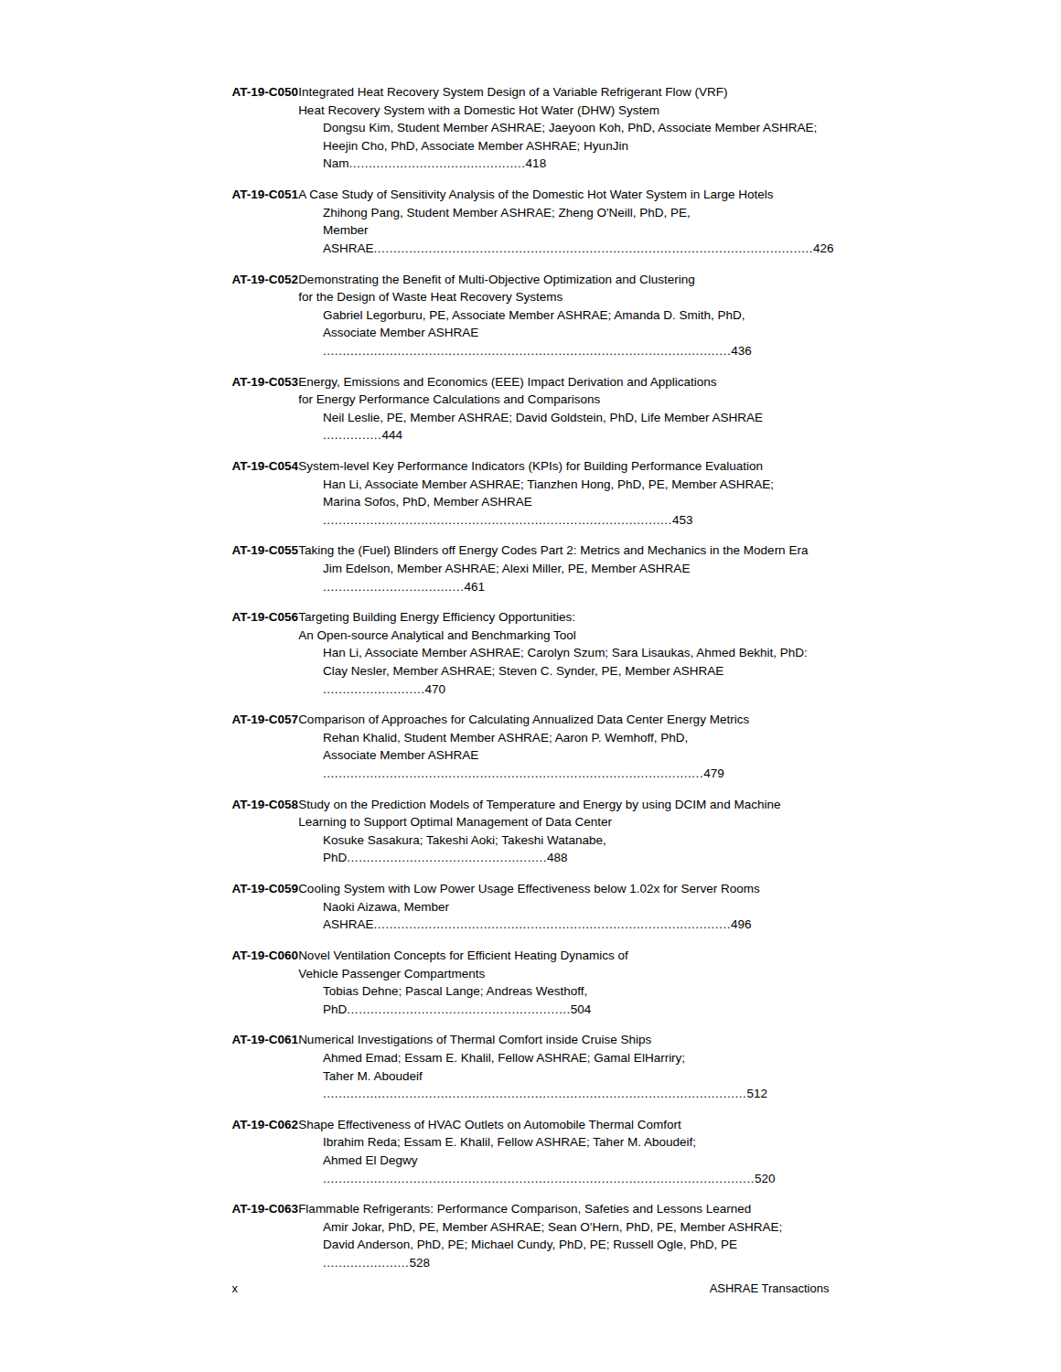| AT-19-C050 | Integrated Heat Recovery System Design of a Variable Refrigerant Flow (VRF) Heat Recovery System with a Domestic Hot Water (DHW) System Dongsu Kim, Student Member ASHRAE; Jaeyoon Koh, PhD, Associate Member ASHRAE; Heejin Cho, PhD, Associate Member ASHRAE; HyunJin Nam ............................................. 418 |
| AT-19-C051 | A Case Study of Sensitivity Analysis of the Domestic Hot Water System in Large Hotels Zhihong Pang, Student Member ASHRAE; Zheng O'Neill, PhD, PE, Member ASHRAE ................................................................................................................ 426 |
| AT-19-C052 | Demonstrating the Benefit of Multi-Objective Optimization and Clustering for the Design of Waste Heat Recovery Systems Gabriel Legorburu, PE, Associate Member ASHRAE; Amanda D. Smith, PhD, Associate Member ASHRAE ........................................................................................................ 436 |
| AT-19-C053 | Energy, Emissions and Economics (EEE) Impact Derivation and Applications for Energy Performance Calculations and Comparisons Neil Leslie, PE, Member ASHRAE; David Goldstein, PhD, Life Member ASHRAE ............... 444 |
| AT-19-C054 | System-level Key Performance Indicators (KPIs) for Building Performance Evaluation Han Li, Associate Member ASHRAE; Tianzhen Hong, PhD, PE, Member ASHRAE; Marina Sofos, PhD, Member ASHRAE ......................................................................................... 453 |
| AT-19-C055 | Taking the (Fuel) Blinders off Energy Codes Part 2: Metrics and Mechanics in the Modern Era Jim Edelson, Member ASHRAE; Alexi Miller, PE, Member ASHRAE .................................... 461 |
| AT-19-C056 | Targeting Building Energy Efficiency Opportunities: An Open-source Analytical and Benchmarking Tool Han Li, Associate Member ASHRAE; Carolyn Szum; Sara Lisaukas, Ahmed Bekhit, PhD: Clay Nesler, Member ASHRAE; Steven C. Synder, PE, Member ASHRAE .......................... 470 |
| AT-19-C057 | Comparison of Approaches for Calculating Annualized Data Center Energy Metrics Rehan Khalid, Student Member ASHRAE; Aaron P. Wemhoff, PhD, Associate Member ASHRAE ................................................................................................. 479 |
| AT-19-C058 | Study on the Prediction Models of Temperature and Energy by using DCIM and Machine Learning to Support Optimal Management of Data Center Kosuke Sasakura; Takeshi Aoki; Takeshi Watanabe, PhD ................................................... 488 |
| AT-19-C059 | Cooling System with Low Power Usage Effectiveness below 1.02x for Server Rooms Naoki Aizawa, Member ASHRAE ........................................................................................... 496 |
| AT-19-C060 | Novel Ventilation Concepts for Efficient Heating Dynamics of Vehicle Passenger Compartments Tobias Dehne; Pascal Lange; Andreas Westhoff, PhD ......................................................... 504 |
| AT-19-C061 | Numerical Investigations of Thermal Comfort inside Cruise Ships Ahmed Emad; Essam E. Khalil, Fellow ASHRAE; Gamal ElHarriry; Taher M. Aboudeif ............................................................................................................ 512 |
| AT-19-C062 | Shape Effectiveness of HVAC Outlets on Automobile Thermal Comfort Ibrahim Reda; Essam E. Khalil, Fellow ASHRAE; Taher M. Aboudeif; Ahmed El Degwy .............................................................................................................. 520 |
| AT-19-C063 | Flammable Refrigerants: Performance Comparison, Safeties and Lessons Learned Amir Jokar, PhD, PE, Member ASHRAE; Sean O'Hern, PhD, PE, Member ASHRAE; David Anderson, PhD, PE; Michael Cundy, PhD, PE; Russell Ogle, PhD, PE ...................... 528 |
x ASHRAE Transactions